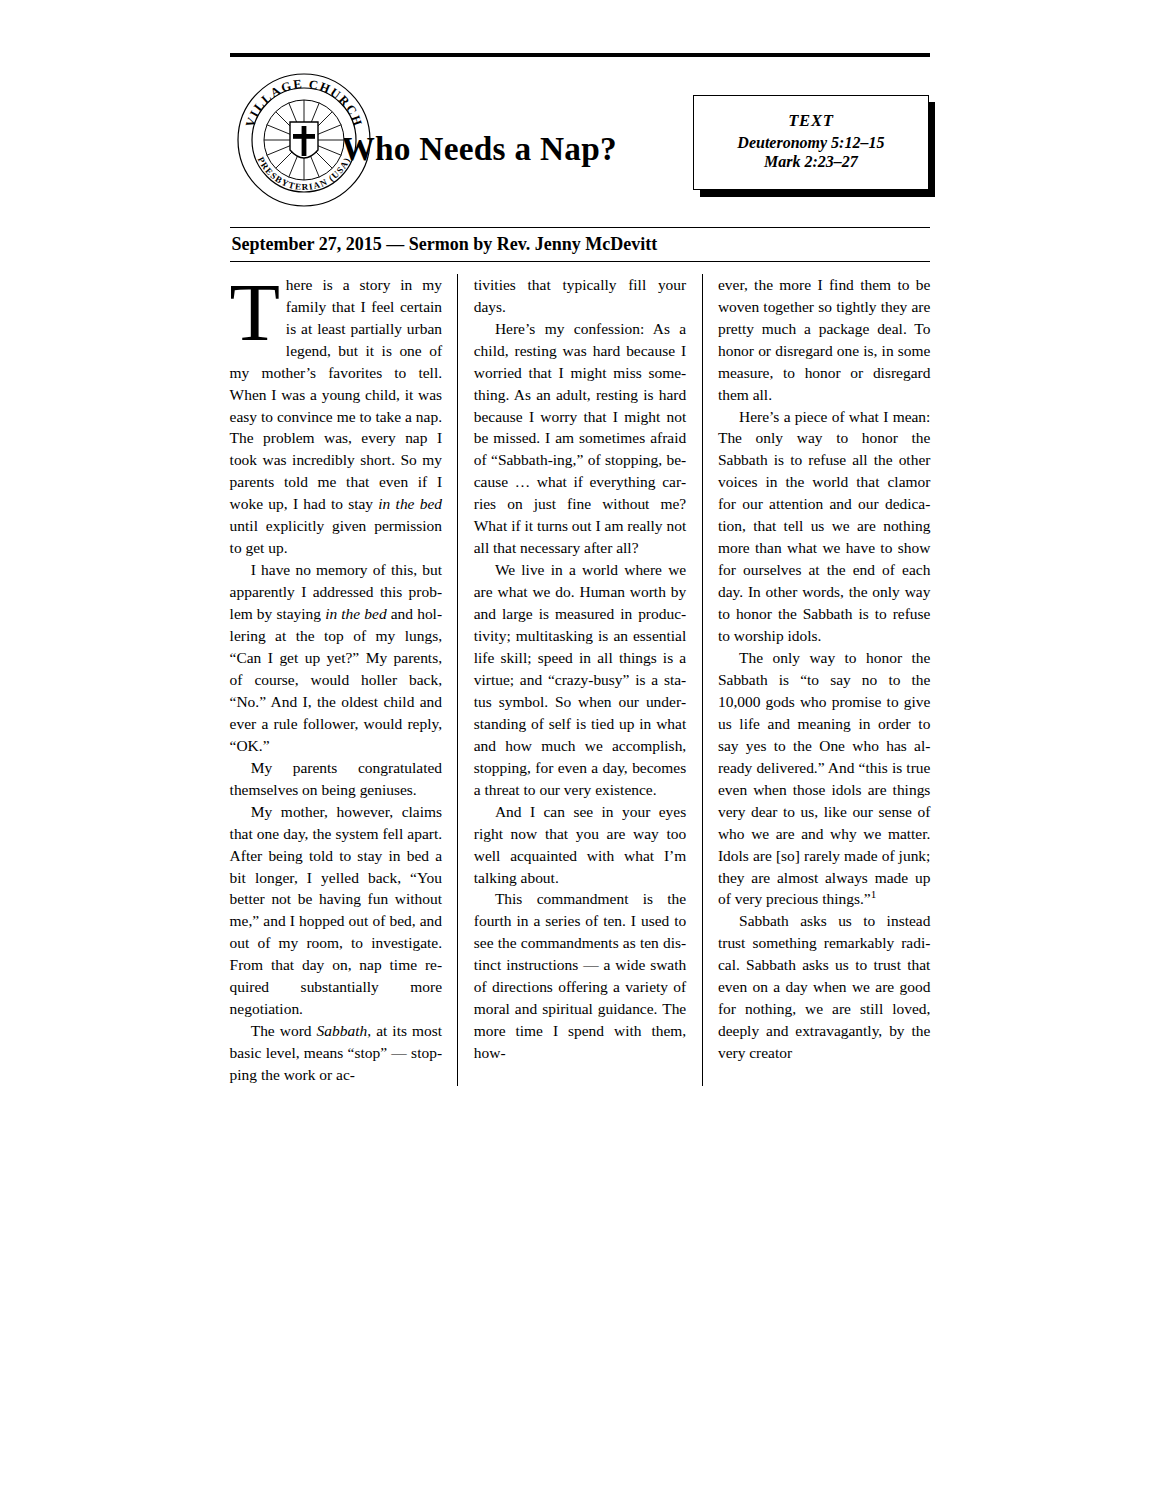VILLAGE CHURCH PRESBYTERIAN (USA)
Who Needs a Nap?
TEXT
Deuteronomy 5:12–15
Mark 2:23–27
September 27, 2015 — Sermon by Rev. Jenny McDevitt
There is a story in my family that I feel certain is at least partially urban legend, but it is one of my mother’s favorites to tell. When I was a young child, it was easy to convince me to take a nap. The problem was, every nap I took was incredibly short. So my parents told me that even if I woke up, I had to stay in the bed until explicitly given permission to get up.
I have no memory of this, but apparently I addressed this problem by staying in the bed and hollering at the top of my lungs, “Can I get up yet?” My parents, of course, would holler back, “No.” And I, the oldest child and ever a rule follower, would reply, “OK.”
My parents congratulated themselves on being geniuses.
My mother, however, claims that one day, the system fell apart. After being told to stay in bed a bit longer, I yelled back, “You better not be having fun without me,” and I hopped out of bed, and out of my room, to investigate. From that day on, nap time required substantially more negotiation.
The word Sabbath, at its most basic level, means “stop” — stopping the work or ac-
tivities that typically fill your days.
Here’s my confession: As a child, resting was hard because I worried that I might miss something. As an adult, resting is hard because I worry that I might not be missed. I am sometimes afraid of “Sabbath-ing,” of stopping, because … what if everything carries on just fine without me? What if it turns out I am really not all that necessary after all?
We live in a world where we are what we do. Human worth by and large is measured in productivity; multitasking is an essential life skill; speed in all things is a virtue; and “crazy-busy” is a status symbol. So when our understanding of self is tied up in what and how much we accomplish, stopping, for even a day, becomes a threat to our very existence.
And I can see in your eyes right now that you are way too well acquainted with what I’m talking about.
This commandment is the fourth in a series of ten. I used to see the commandments as ten distinct instructions — a wide swath of directions offering a variety of moral and spiritual guidance. The more time I spend with them, how-
ever, the more I find them to be woven together so tightly they are pretty much a package deal. To honor or disregard one is, in some measure, to honor or disregard them all.
Here’s a piece of what I mean: The only way to honor the Sabbath is to refuse all the other voices in the world that clamor for our attention and our dedication, that tell us we are nothing more than what we have to show for ourselves at the end of each day. In other words, the only way to honor the Sabbath is to refuse to worship idols.
The only way to honor the Sabbath is “to say no to the 10,000 gods who promise to give us life and meaning in order to say yes to the One who has already delivered.” And “this is true even when those idols are things very dear to us, like our sense of who we are and why we matter. Idols are [so] rarely made of junk; they are almost always made up of very precious things.”1
Sabbath asks us to instead trust something remarkably radical. Sabbath asks us to trust that even on a day when we are good for nothing, we are still loved, deeply and extravagantly, by the very creator